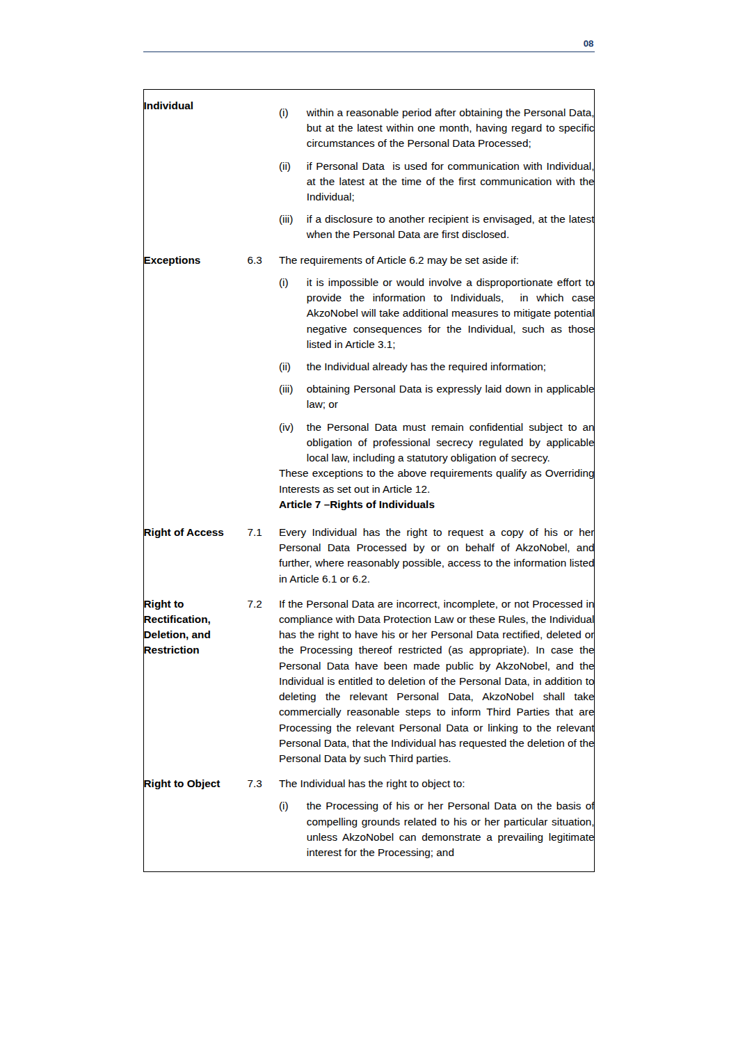08
| Individual | | / (i) / within a reasonable period after obtaining the Personal Data, but at the latest within one month, having regard to specific circumstances of the Personal Data Processed; / / (ii) / if Personal Data is used for communication with Individual, at the latest at the time of the first communication with the Individual; / / (iii) / if a disclosure to another recipient is envisaged, at the latest when the Personal Data are first disclosed. / |
| Exceptions | 6.3 | The requirements of Article 6.2 may be set aside if: / (i) / it is impossible or would involve a disproportionate effort to provide the information to Individuals, in which case AkzoNobel will take additional measures to mitigate potential negative consequences for the Individual, such as those listed in Article 3.1; / / (ii) / the Individual already has the required information; / / (iii) / obtaining Personal Data is expressly laid down in applicable law; or / / (iv) / the Personal Data must remain confidential subject to an obligation of professional secrecy regulated by applicable local law, including a statutory obligation of secrecy. / These exceptions to the above requirements qualify as Overriding Interests as set out in Article 12. |
| | | Article 7 –Rights of Individuals |
| Right of Access | 7.1 | Every Individual has the right to request a copy of his or her Personal Data Processed by or on behalf of AkzoNobel, and further, where reasonably possible, access to the information listed in Article 6.1 or 6.2. |
| Right to Rectification, Deletion, and Restriction | 7.2 | If the Personal Data are incorrect, incomplete, or not Processed in compliance with Data Protection Law or these Rules, the Individual has the right to have his or her Personal Data rectified, deleted or the Processing thereof restricted (as appropriate). In case the Personal Data have been made public by AkzoNobel, and the Individual is entitled to deletion of the Personal Data, in addition to deleting the relevant Personal Data, AkzoNobel shall take commercially reasonable steps to inform Third Parties that are Processing the relevant Personal Data or linking to the relevant Personal Data, that the Individual has requested the deletion of the Personal Data by such Third parties. |
| Right to Object | 7.3 | The Individual has the right to object to: / (i) / the Processing of his or her Personal Data on the basis of compelling grounds related to his or her particular situation, unless AkzoNobel can demonstrate a prevailing legitimate interest for the Processing; and / |